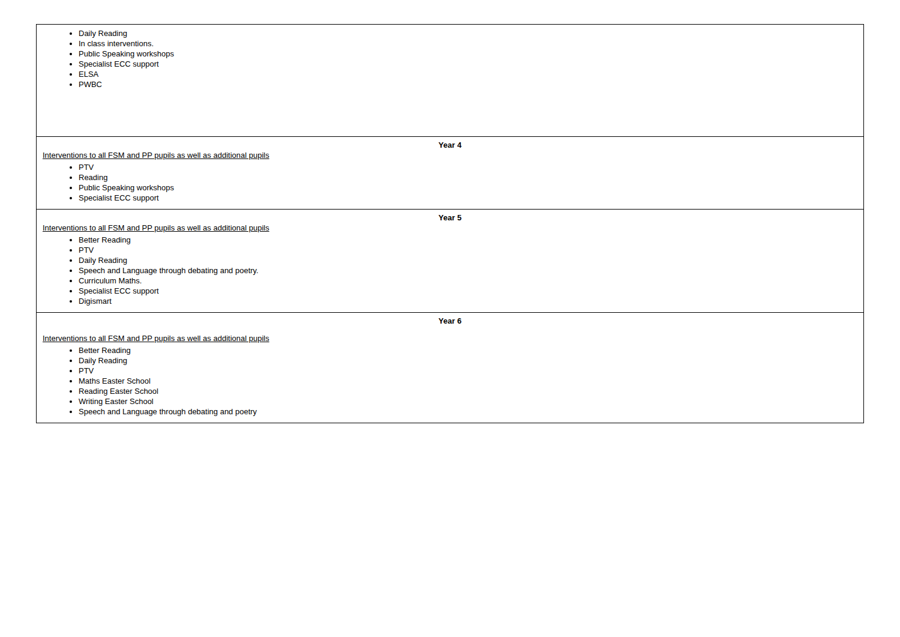| Daily Reading In class interventions. Public Speaking workshops Specialist ECC support ELSA PWBC |
| Year 4 Interventions to all FSM and PP pupils as well as additional pupils PTV Reading Public Speaking workshops Specialist ECC support |
| Year 5 Interventions to all FSM and PP pupils as well as additional pupils Better Reading PTV Daily Reading Speech and Language through debating and poetry. Curriculum Maths. Specialist ECC support Digismart |
| Year 6 Interventions to all FSM and PP pupils as well as additional pupils Better Reading Daily Reading PTV Maths Easter School Reading Easter School Writing Easter School Speech and Language through debating and poetry |